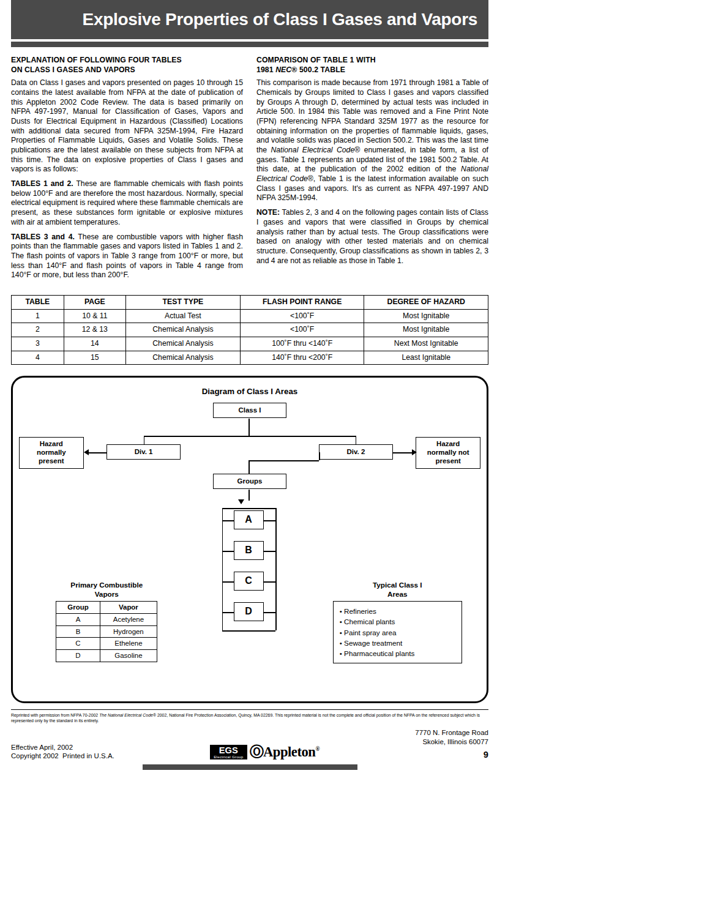Explosive Properties of Class I Gases and Vapors
Explanation of following four tables
on Class I gases and vapors
Data on Class I gases and vapors presented on pages 10 through 15 contains the latest available from NFPA at the date of publication of this Appleton 2002 Code Review. The data is based primarily on NFPA 497-1997, Manual for Classification of Gases, Vapors and Dusts for Electrical Equipment in Hazardous (Classified) Locations with additional data secured from NFPA 325M-1994, Fire Hazard Properties of Flammable Liquids, Gases and Volatile Solids. These publications are the latest available on these subjects from NFPA at this time. The data on explosive properties of Class I gases and vapors is as follows:
TABLES 1 and 2. These are flammable chemicals with flash points below 100°F and are therefore the most hazardous. Normally, special electrical equipment is required where these flammable chemicals are present, as these substances form ignitable or explosive mixtures with air at ambient temperatures.
TABLES 3 and 4. These are combustible vapors with higher flash points than the flammable gases and vapors listed in Tables 1 and 2. The flash points of vapors in Table 3 range from 100°F or more, but less than 140°F and flash points of vapors in Table 4 range from 140°F or more, but less than 200°F.
Comparison of Table 1 with
1981 NEC® 500.2 Table
This comparison is made because from 1971 through 1981 a Table of Chemicals by Groups limited to Class I gases and vapors classified by Groups A through D, determined by actual tests was included in Article 500. In 1984 this Table was removed and a Fine Print Note (FPN) referencing NFPA Standard 325M 1977 as the resource for obtaining information on the properties of flammable liquids, gases, and volatile solids was placed in Section 500.2. This was the last time the National Electrical Code® enumerated, in table form, a list of gases. Table 1 represents an updated list of the 1981 500.2 Table. At this date, at the publication of the 2002 edition of the National Electrical Code®, Table 1 is the latest information available on such Class I gases and vapors. It's as current as NFPA 497-1997 AND NFPA 325M-1994.
NOTE: Tables 2, 3 and 4 on the following pages contain lists of Class I gases and vapors that were classified in Groups by chemical analysis rather than by actual tests. The Group classifications were based on analogy with other tested materials and on chemical structure. Consequently, Group classifications as shown in tables 2, 3 and 4 are not as reliable as those in Table 1.
| TABLE | PAGE | TEST TYPE | FLASH POINT RANGE | DEGREE OF HAZARD |
| --- | --- | --- | --- | --- |
| 1 | 10 & 11 | Actual Test | <100˚F | Most Ignitable |
| 2 | 12 & 13 | Chemical Analysis | <100˚F | Most Ignitable |
| 3 | 14 | Chemical Analysis | 100˚F thru <140˚F | Next Most Ignitable |
| 4 | 15 | Chemical Analysis | 140˚F thru <200˚F | Least Ignitable |
Diagram of Class I Areas
Class I
Div. 1
Div. 2
Hazard
normally
present
Hazard
normally not
present
Groups
A
B
C
D
Primary Combustible
Vapors
| Group | Vapor |
| --- | --- |
| A | Acetylene |
| B | Hydrogen |
| C | Ethelene |
| D | Gasoline |
Typical Class I
Areas
• Refineries
• Chemical plants
• Paint spray area
• Sewage treatment
• Pharmaceutical plants
Reprinted with permission from NFPA 70-2002 The National Electrical Code® 2002, National Fire Protection Association, Quincy, MA 02269. This reprinted material is not the complete and official position of the NFPA on the referenced subject which is represented only by the standard in its entirety.
Effective April, 2002
Copyright 2002 Printed in U.S.A.
EGSElectrical Group ⓄAppleton®
7770 N. Frontage Road
Skokie, Illinois 60077
9